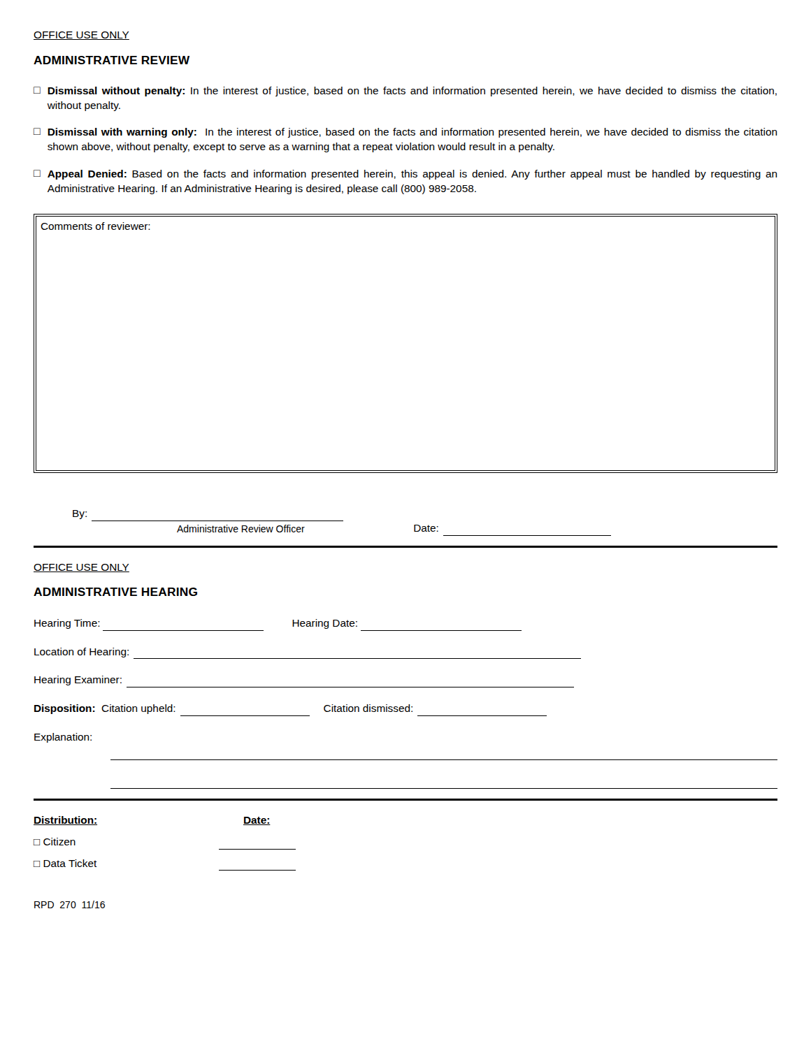OFFICE USE ONLY
ADMINISTRATIVE REVIEW
□
Dismissal without penalty: In the interest of justice, based on the facts and information presented herein, we have decided to dismiss the citation, without penalty.
□
Dismissal with warning only: In the interest of justice, based on the facts and information presented herein, we have decided to dismiss the citation shown above, without penalty, except to serve as a warning that a repeat violation would result in a penalty.
□
Appeal Denied: Based on the facts and information presented herein, this appeal is denied. Any further appeal must be handled by requesting an Administrative Hearing. If an Administrative Hearing is desired, please call (800) 989-2058.
Comments of reviewer:
By:
Administrative Review Officer
Date:
OFFICE USE ONLY
ADMINISTRATIVE HEARING
Hearing Time: Hearing Date:
Location of Hearing:
Hearing Examiner:
Disposition: Citation upheld: Citation dismissed:
Explanation:
Distribution: Date:
□ Citizen
□ Data Ticket
RPD 270 11/16